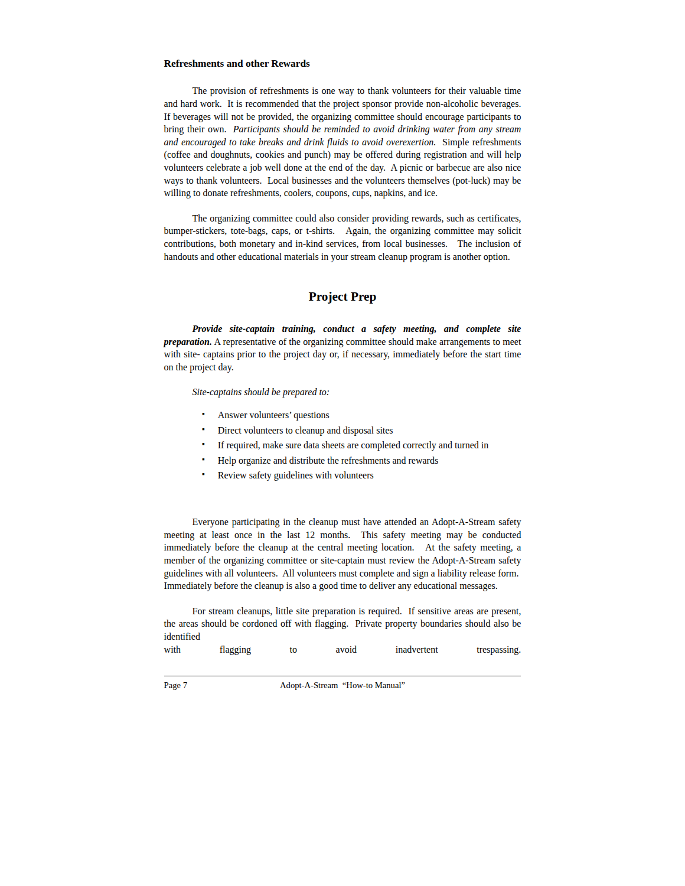Refreshments and other Rewards
The provision of refreshments is one way to thank volunteers for their valuable time and hard work. It is recommended that the project sponsor provide non-alcoholic beverages. If beverages will not be provided, the organizing committee should encourage participants to bring their own. Participants should be reminded to avoid drinking water from any stream and encouraged to take breaks and drink fluids to avoid overexertion. Simple refreshments (coffee and doughnuts, cookies and punch) may be offered during registration and will help volunteers celebrate a job well done at the end of the day. A picnic or barbecue are also nice ways to thank volunteers. Local businesses and the volunteers themselves (pot-luck) may be willing to donate refreshments, coolers, coupons, cups, napkins, and ice.
The organizing committee could also consider providing rewards, such as certificates, bumper-stickers, tote-bags, caps, or t-shirts. Again, the organizing committee may solicit contributions, both monetary and in-kind services, from local businesses. The inclusion of handouts and other educational materials in your stream cleanup program is another option.
Project Prep
Provide site-captain training, conduct a safety meeting, and complete site preparation. A representative of the organizing committee should make arrangements to meet with site- captains prior to the project day or, if necessary, immediately before the start time on the project day.
Site-captains should be prepared to:
Answer volunteers’ questions
Direct volunteers to cleanup and disposal sites
If required, make sure data sheets are completed correctly and turned in
Help organize and distribute the refreshments and rewards
Review safety guidelines with volunteers
Everyone participating in the cleanup must have attended an Adopt-A-Stream safety meeting at least once in the last 12 months. This safety meeting may be conducted immediately before the cleanup at the central meeting location. At the safety meeting, a member of the organizing committee or site-captain must review the Adopt-A-Stream safety guidelines with all volunteers. All volunteers must complete and sign a liability release form. Immediately before the cleanup is also a good time to deliver any educational messages.
For stream cleanups, little site preparation is required. If sensitive areas are present, the areas should be cordoned off with flagging. Private property boundaries should also be identified
with flagging to avoid inadvertent trespassing.
Page 7 Adopt-A-Stream “How-to Manual”